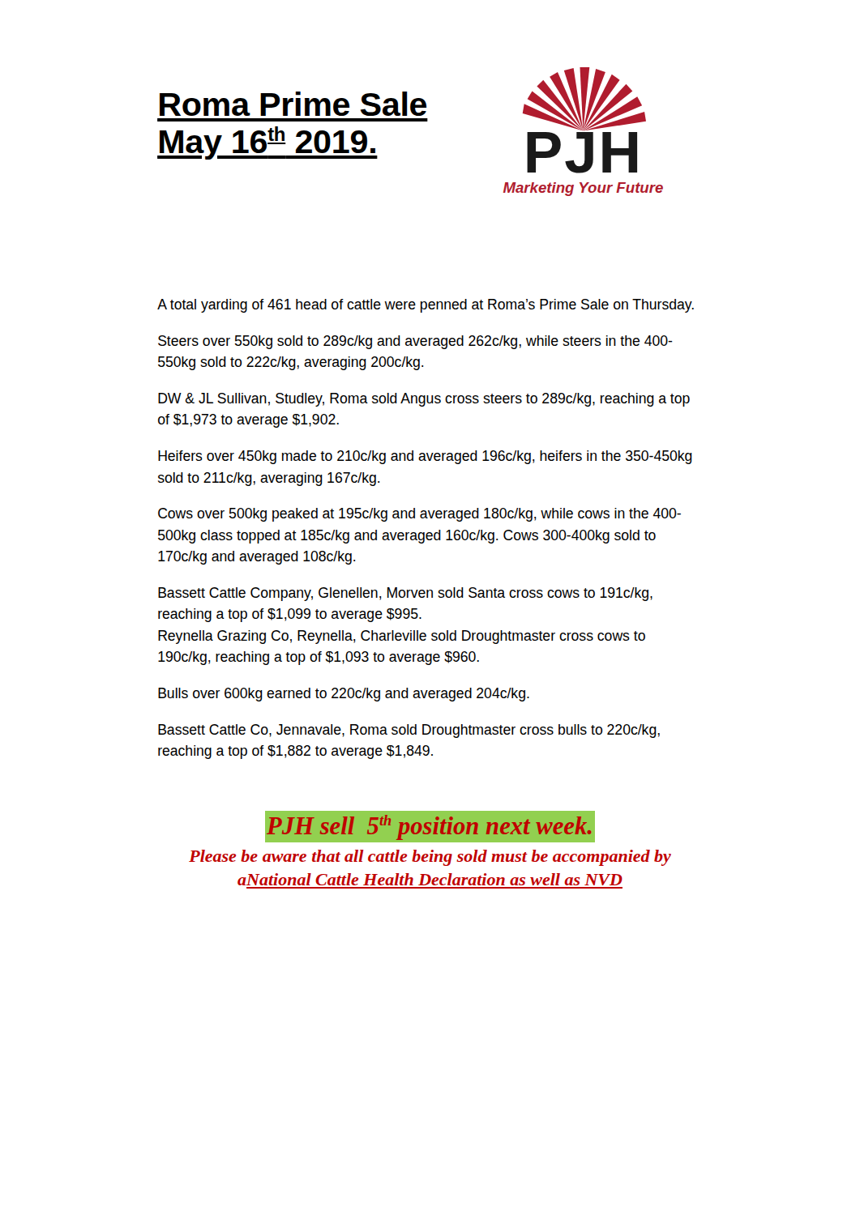Roma Prime Sale
May 16th 2019.
PJH logo PJH Marketing Your Future
A total yarding of 461 head of cattle were penned at Roma’s Prime Sale on Thursday.
Steers over 550kg sold to 289c/kg and averaged 262c/kg, while steers in the 400-550kg sold to 222c/kg, averaging 200c/kg.
DW & JL Sullivan, Studley, Roma sold Angus cross steers to 289c/kg, reaching a top of $1,973 to average $1,902.
Heifers over 450kg made to 210c/kg and averaged 196c/kg, heifers in the 350-450kg sold to 211c/kg, averaging 167c/kg.
Cows over 500kg peaked at 195c/kg and averaged 180c/kg, while cows in the 400-500kg class topped at 185c/kg and averaged 160c/kg. Cows 300-400kg sold to 170c/kg and averaged 108c/kg.
Bassett Cattle Company, Glenellen, Morven sold Santa cross cows to 191c/kg, reaching a top of $1,099 to average $995.
Reynella Grazing Co, Reynella, Charleville sold Droughtmaster cross cows to 190c/kg, reaching a top of $1,093 to average $960.
Bulls over 600kg earned to 220c/kg and averaged 204c/kg.
Bassett Cattle Co, Jennavale, Roma sold Droughtmaster cross bulls to 220c/kg, reaching a top of $1,882 to average $1,849.
PJH sell 5th position next week.
Please be aware that all cattle being sold must be accompanied by aNational Cattle Health Declaration as well as NVD